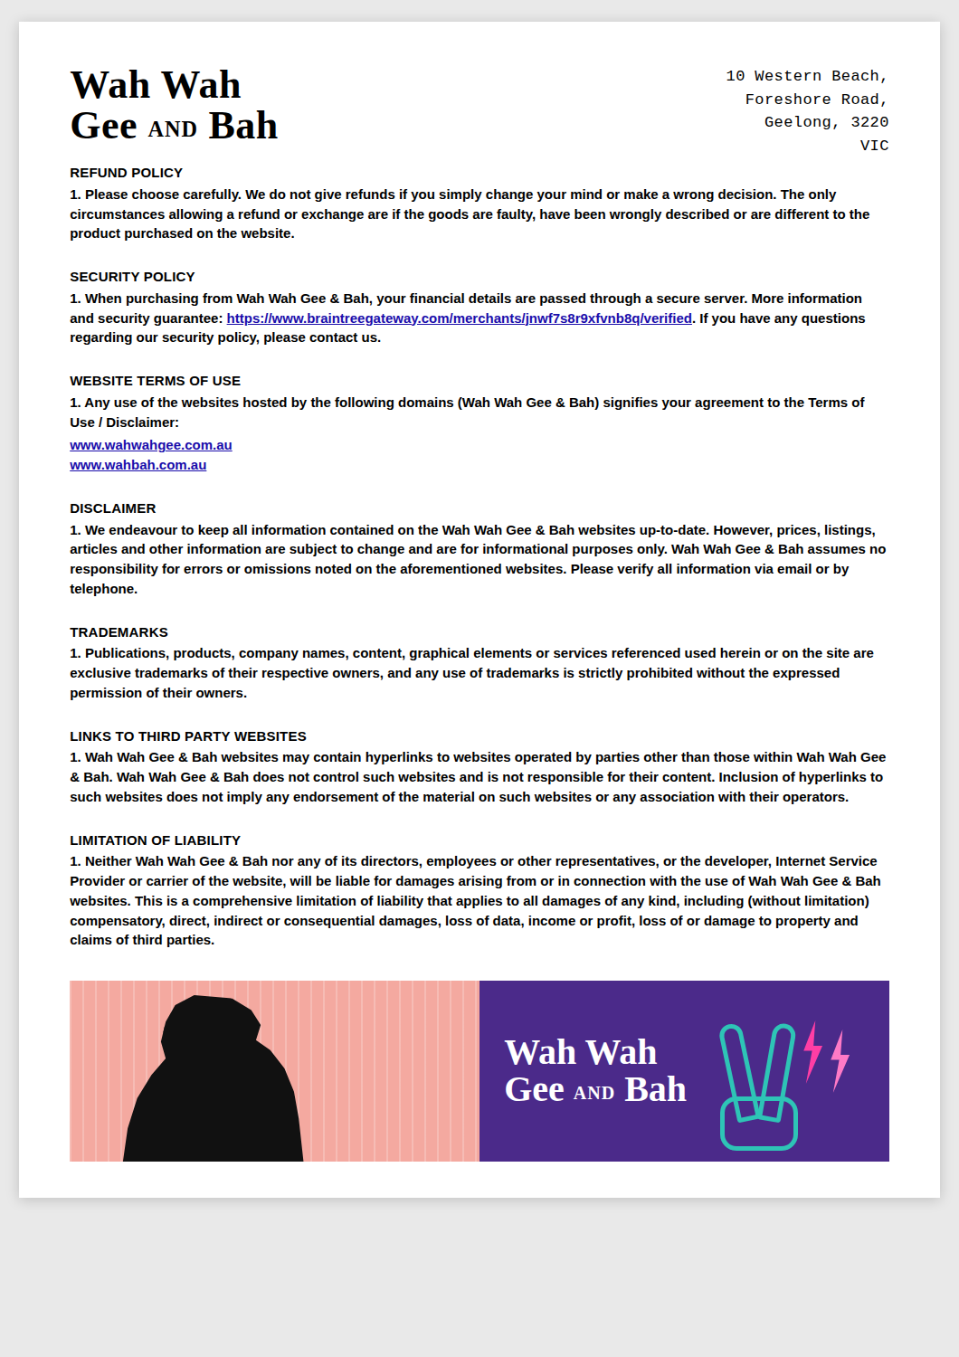Wah Wah Gee AND Bah
10 Western Beach,
Foreshore Road,
Geelong, 3220
VIC
REFUND POLICY
Please choose carefully. We do not give refunds if you simply change your mind or make a wrong decision. The only circumstances allowing a refund or exchange are if the goods are faulty, have been wrongly described or are different to the product purchased on the website.
SECURITY POLICY
When purchasing from Wah Wah Gee & Bah, your financial details are passed through a secure server. More information and security guarantee: https://www.braintreegateway.com/merchants/jnwf7s8r9xfvnb8q/verified. If you have any questions regarding our security policy, please contact us.
WEBSITE TERMS OF USE
Any use of the websites hosted by the following domains (Wah Wah Gee & Bah) signifies your agreement to the Terms of Use / Disclaimer:
www.wahwahgee.com.au www.wahbah.com.au
DISCLAIMER
We endeavour to keep all information contained on the Wah Wah Gee & Bah websites up-to-date. However, prices, listings, articles and other information are subject to change and are for informational purposes only. Wah Wah Gee & Bah assumes no responsibility for errors or omissions noted on the aforementioned websites. Please verify all information via email or by telephone.
TRADEMARKS
Publications, products, company names, content, graphical elements or services referenced used herein or on the site are exclusive trademarks of their respective owners, and any use of trademarks is strictly prohibited without the expressed permission of their owners.
LINKS TO THIRD PARTY WEBSITES
Wah Wah Gee & Bah websites may contain hyperlinks to websites operated by parties other than those within Wah Wah Gee & Bah. Wah Wah Gee & Bah does not control such websites and is not responsible for their content. Inclusion of hyperlinks to such websites does not imply any endorsement of the material on such websites or any association with their operators.
LIMITATION OF LIABILITY
Neither Wah Wah Gee & Bah nor any of its directors, employees or other representatives, or the developer, Internet Service Provider or carrier of the website, will be liable for damages arising from or in connection with the use of Wah Wah Gee & Bah websites. This is a comprehensive limitation of liability that applies to all damages of any kind, including (without limitation) compensatory, direct, indirect or consequential damages, loss of data, income or profit, loss of or damage to property and claims of third parties.
Wah Wah
Gee AND Bah